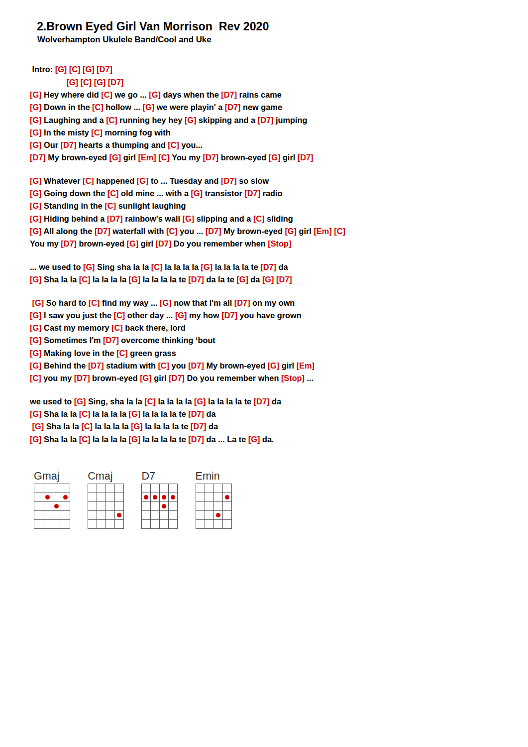2.Brown Eyed Girl Van Morrison Rev 2020
Wolverhampton Ukulele Band/Cool and Uke
Intro: [G] [C] [G] [D7]
[G] [C] [G] [D7]
[G] Hey where did [C] we go ... [G] days when the [D7] rains came
[G] Down in the [C] hollow ... [G] we were playin' a [D7] new game
[G] Laughing and a [C] running hey hey [G] skipping and a [D7] jumping
[G] In the misty [C] morning fog with
[G] Our [D7] hearts a thumping and [C] you...
[D7] My brown-eyed [G] girl [Em] [C] You my [D7] brown-eyed [G] girl [D7]
[G] Whatever [C] happened [G] to ... Tuesday and [D7] so slow
[G] Going down the [C] old mine ... with a [G] transistor [D7] radio
[G] Standing in the [C] sunlight laughing
[G] Hiding behind a [D7] rainbow's wall [G] slipping and a [C] sliding
[G] All along the [D7] waterfall with [C] you ... [D7] My brown-eyed [G] girl [Em] [C]
You my [D7] brown-eyed [G] girl [D7] Do you remember when [Stop]
... we used to [G] Sing sha la la [C] la la la la [G] la la la la te [D7] da
[G] Sha la la [C] la la la la [G] la la la la te [D7] da la te [G] da [G] [D7]
[G] So hard to [C] find my way ... [G] now that I'm all [D7] on my own
[G] I saw you just the [C] other day ... [G] my how [D7] you have grown
[G] Cast my memory [C] back there, lord
[G] Sometimes I'm [D7] overcome thinking ‘bout
[G] Making love in the [C] green grass
[G] Behind the [D7] stadium with [C] you [D7] My brown-eyed [G] girl [Em]
[C] you my [D7] brown-eyed [G] girl [D7] Do you remember when [Stop] ...
we used to [G] Sing, sha la la [C] la la la la [G] la la la la te [D7] da
[G] Sha la la [C] la la la la [G] la la la la te [D7] da
[G] Sha la la [C] la la la la [G] la la la la te [D7] da
[G] Sha la la [C] la la la la [G] la la la la te [D7] da ... La te [G] da.
Gmaj
Cmaj
D7
Emin